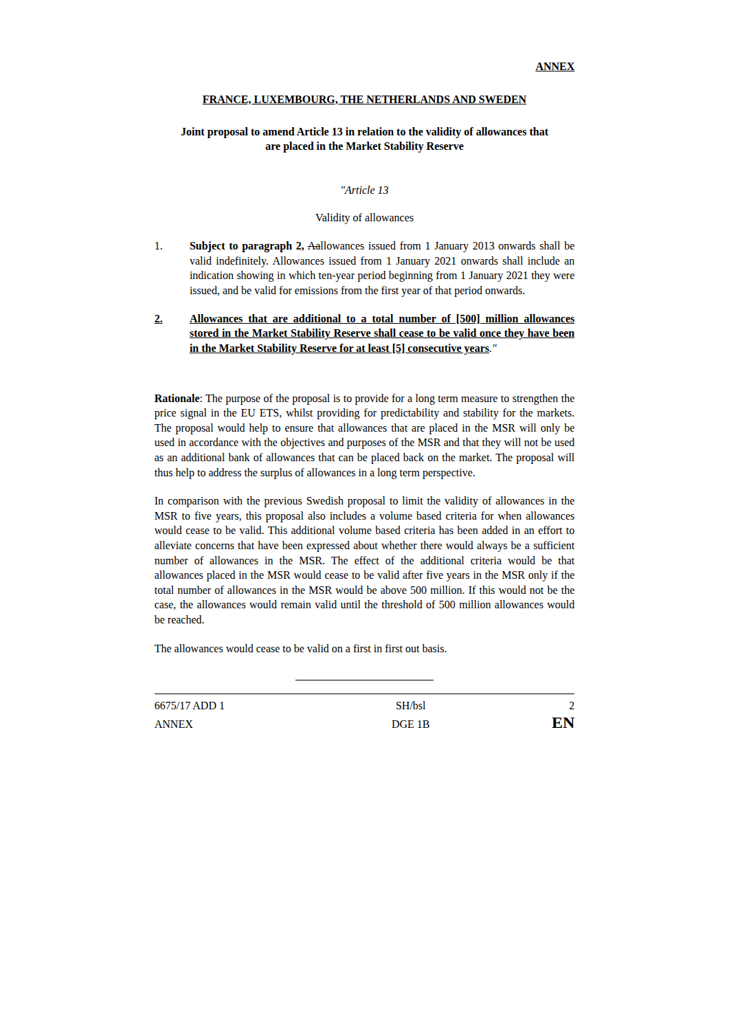ANNEX
FRANCE, LUXEMBOURG, THE NETHERLANDS AND SWEDEN
Joint proposal to amend Article 13 in relation to the validity of allowances that are placed in the Market Stability Reserve
"Article 13
Validity of allowances
1. Subject to paragraph 2, Aallowances issued from 1 January 2013 onwards shall be valid indefinitely. Allowances issued from 1 January 2021 onwards shall include an indication showing in which ten-year period beginning from 1 January 2021 they were issued, and be valid for emissions from the first year of that period onwards.
2. Allowances that are additional to a total number of [500] million allowances stored in the Market Stability Reserve shall cease to be valid once they have been in the Market Stability Reserve for at least [5] consecutive years."
Rationale: The purpose of the proposal is to provide for a long term measure to strengthen the price signal in the EU ETS, whilst providing for predictability and stability for the markets. The proposal would help to ensure that allowances that are placed in the MSR will only be used in accordance with the objectives and purposes of the MSR and that they will not be used as an additional bank of allowances that can be placed back on the market. The proposal will thus help to address the surplus of allowances in a long term perspective.
In comparison with the previous Swedish proposal to limit the validity of allowances in the MSR to five years, this proposal also includes a volume based criteria for when allowances would cease to be valid. This additional volume based criteria has been added in an effort to alleviate concerns that have been expressed about whether there would always be a sufficient number of allowances in the MSR. The effect of the additional criteria would be that allowances placed in the MSR would cease to be valid after five years in the MSR only if the total number of allowances in the MSR would be above 500 million. If this would not be the case, the allowances would remain valid until the threshold of 500 million allowances would be reached.
The allowances would cease to be valid on a first in first out basis.
6675/17 ADD 1
SH/bsl
2
ANNEX
DGE 1B
EN